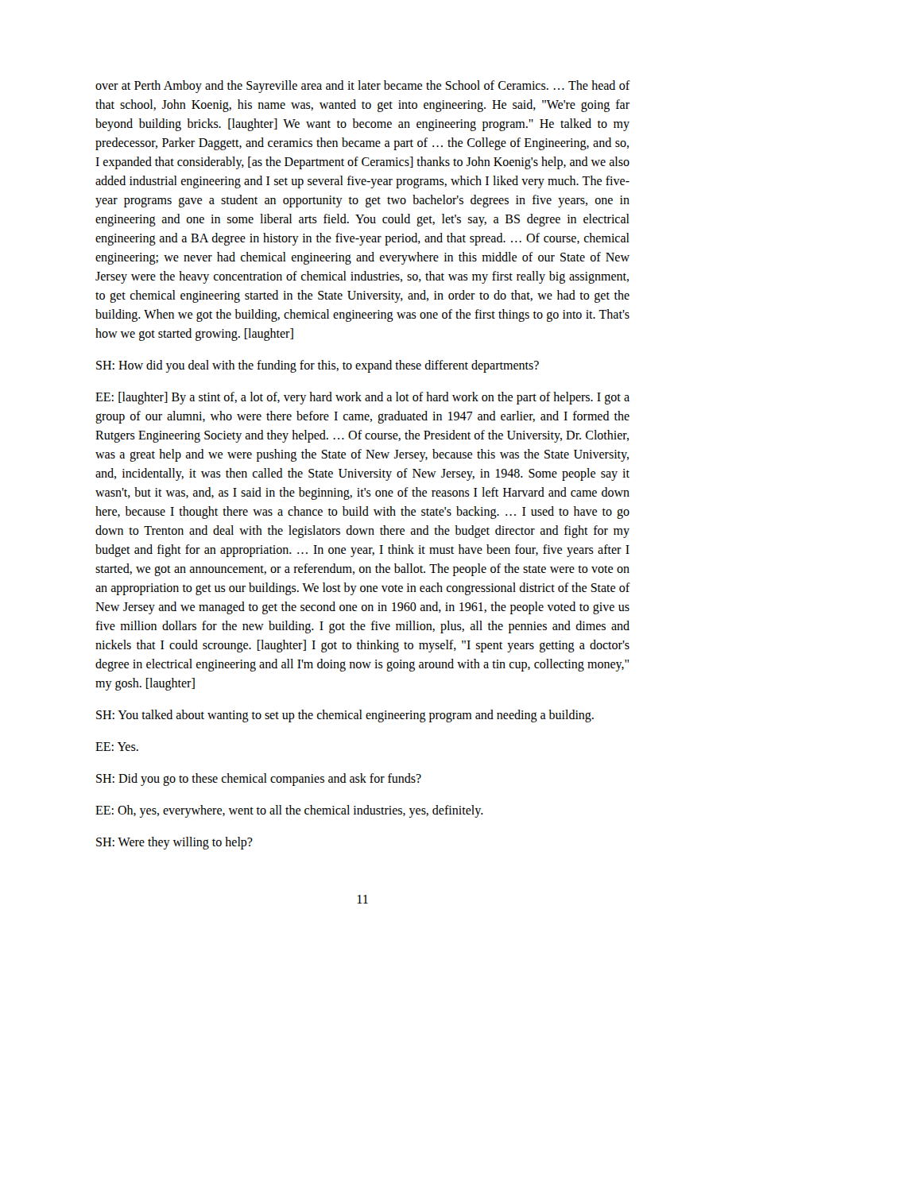over at Perth Amboy and the Sayreville area and it later became the School of Ceramics. … The head of that school, John Koenig, his name was, wanted to get into engineering. He said, "We're going far beyond building bricks. [laughter] We want to become an engineering program." He talked to my predecessor, Parker Daggett, and ceramics then became a part of … the College of Engineering, and so, I expanded that considerably, [as the Department of Ceramics] thanks to John Koenig's help, and we also added industrial engineering and I set up several five-year programs, which I liked very much. The five-year programs gave a student an opportunity to get two bachelor's degrees in five years, one in engineering and one in some liberal arts field. You could get, let's say, a BS degree in electrical engineering and a BA degree in history in the five-year period, and that spread. … Of course, chemical engineering; we never had chemical engineering and everywhere in this middle of our State of New Jersey were the heavy concentration of chemical industries, so, that was my first really big assignment, to get chemical engineering started in the State University, and, in order to do that, we had to get the building. When we got the building, chemical engineering was one of the first things to go into it. That's how we got started growing. [laughter]
SH: How did you deal with the funding for this, to expand these different departments?
EE: [laughter] By a stint of, a lot of, very hard work and a lot of hard work on the part of helpers. I got a group of our alumni, who were there before I came, graduated in 1947 and earlier, and I formed the Rutgers Engineering Society and they helped. … Of course, the President of the University, Dr. Clothier, was a great help and we were pushing the State of New Jersey, because this was the State University, and, incidentally, it was then called the State University of New Jersey, in 1948. Some people say it wasn't, but it was, and, as I said in the beginning, it's one of the reasons I left Harvard and came down here, because I thought there was a chance to build with the state's backing. … I used to have to go down to Trenton and deal with the legislators down there and the budget director and fight for my budget and fight for an appropriation. … In one year, I think it must have been four, five years after I started, we got an announcement, or a referendum, on the ballot. The people of the state were to vote on an appropriation to get us our buildings. We lost by one vote in each congressional district of the State of New Jersey and we managed to get the second one on in 1960 and, in 1961, the people voted to give us five million dollars for the new building. I got the five million, plus, all the pennies and dimes and nickels that I could scrounge. [laughter] I got to thinking to myself, "I spent years getting a doctor's degree in electrical engineering and all I'm doing now is going around with a tin cup, collecting money," my gosh. [laughter]
SH: You talked about wanting to set up the chemical engineering program and needing a building.
EE: Yes.
SH: Did you go to these chemical companies and ask for funds?
EE: Oh, yes, everywhere, went to all the chemical industries, yes, definitely.
SH: Were they willing to help?
11